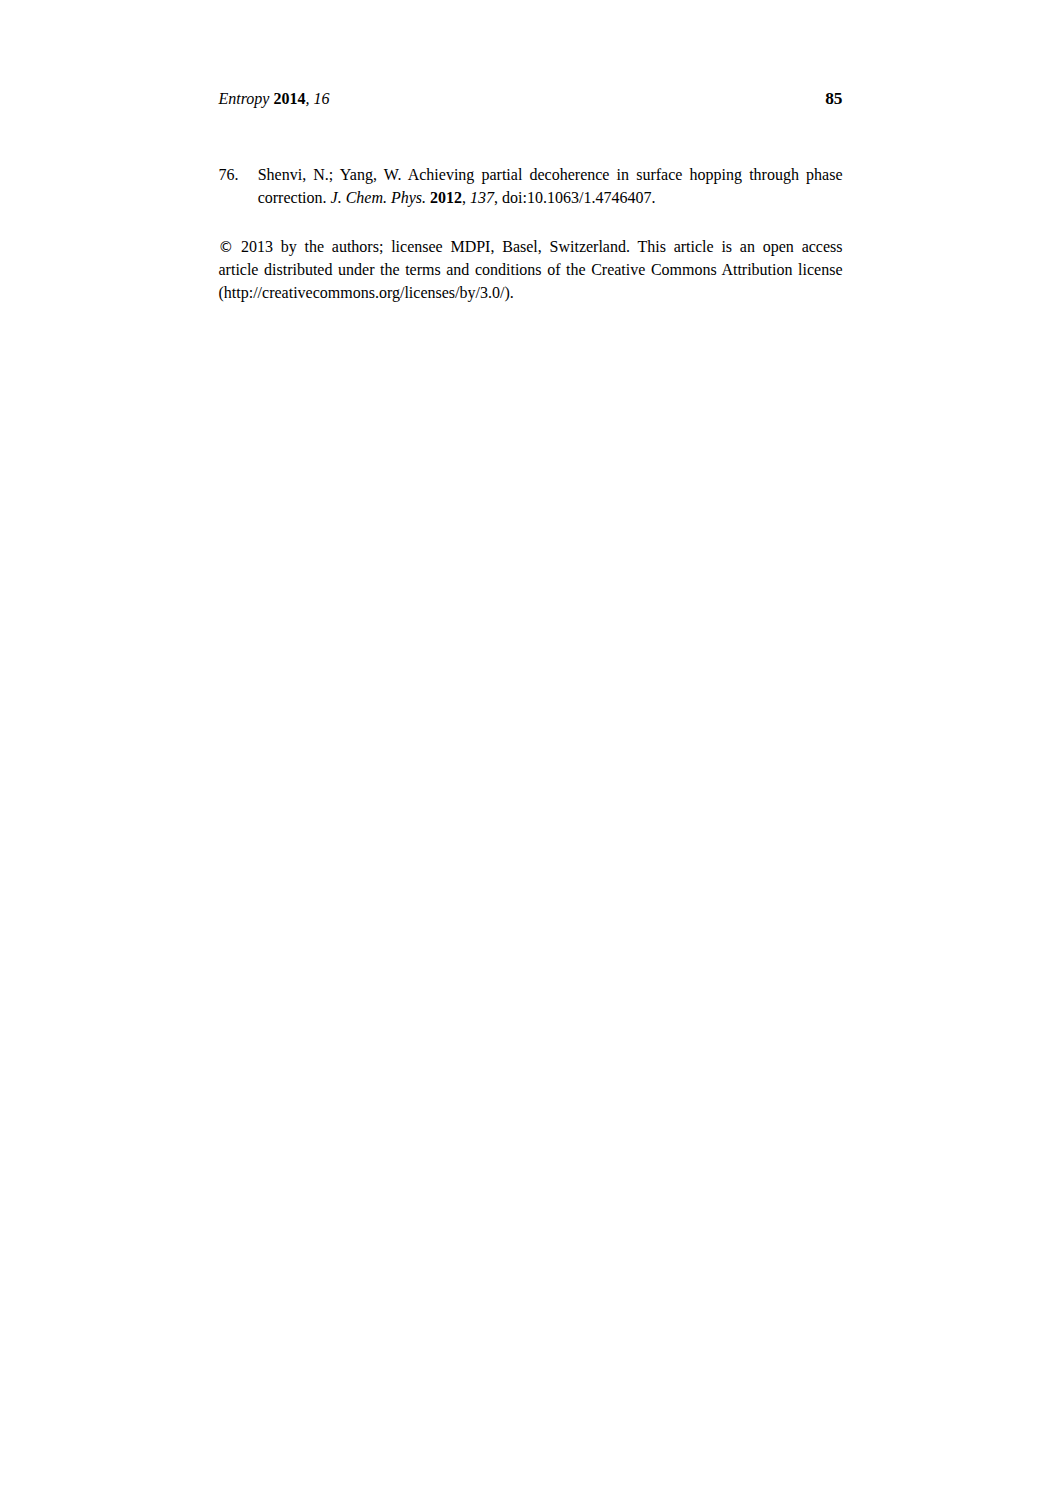Entropy 2014, 16
85
76. Shenvi, N.; Yang, W. Achieving partial decoherence in surface hopping through phase correction. J. Chem. Phys. 2012, 137, doi:10.1063/1.4746407.
© 2013 by the authors; licensee MDPI, Basel, Switzerland. This article is an open access article distributed under the terms and conditions of the Creative Commons Attribution license (http://creativecommons.org/licenses/by/3.0/).